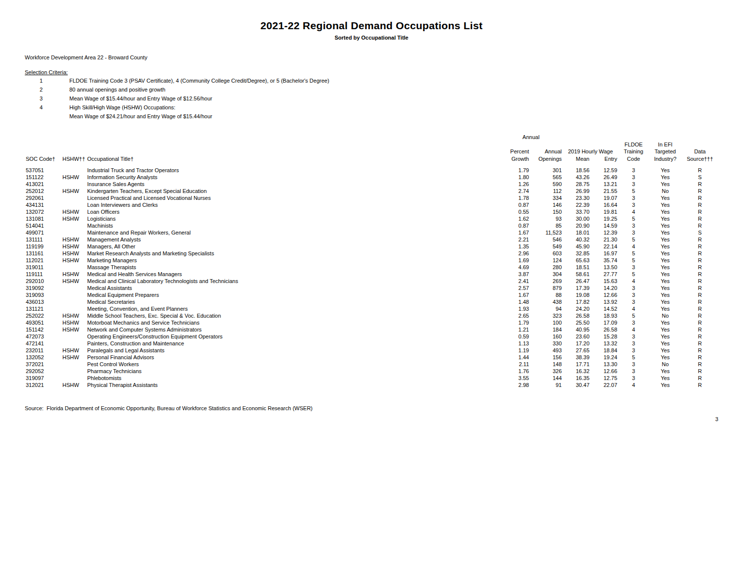2021-22 Regional Demand Occupations List
Sorted by Occupational Title
Workforce Development Area 22 - Broward County
Selection Criteria:
FLDOE Training Code 3 (PSAV Certificate), 4 (Community College Credit/Degree), or 5 (Bachelor's Degree)
80 annual openings and positive growth
Mean Wage of $15.44/hour and Entry Wage of $12.56/hour
High Skill/High Wage (HSHW) Occupations:
Mean Wage of $24.21/hour and Entry Wage of $15.44/hour
| | | | Annual | | | | | |
| --- | --- | --- | --- | --- | --- | --- | --- | --- |
| | | | Percent | Annual | 2019 Hourly Wage | FLDOE Training | In EFI Targeted | Data |
| SOC Code† | HSHW†† | Occupational Title† | Growth | Openings | Mean | Entry | Code | Industry? | Source††† |
| 537051 | | Industrial Truck and Tractor Operators | 1.79 | 301 | 18.56 | 12.59 | 3 | Yes | R |
| 151122 | HSHW | Information Security Analysts | 1.80 | 565 | 43.26 | 26.49 | 3 | Yes | S |
| 413021 | | Insurance Sales Agents | 1.26 | 590 | 28.75 | 13.21 | 3 | Yes | R |
| 252012 | HSHW | Kindergarten Teachers, Except Special Education | 2.74 | 112 | 26.99 | 21.55 | 5 | No | R |
| 292061 | | Licensed Practical and Licensed Vocational Nurses | 1.78 | 334 | 23.30 | 19.07 | 3 | Yes | R |
| 434131 | | Loan Interviewers and Clerks | 0.87 | 146 | 22.39 | 16.64 | 3 | Yes | R |
| 132072 | HSHW | Loan Officers | 0.55 | 150 | 33.70 | 19.81 | 4 | Yes | R |
| 131081 | HSHW | Logisticians | 1.62 | 93 | 30.00 | 19.25 | 5 | Yes | R |
| 514041 | | Machinists | 0.87 | 85 | 20.90 | 14.59 | 3 | Yes | R |
| 499071 | | Maintenance and Repair Workers, General | 1.67 | 11,523 | 18.01 | 12.39 | 3 | Yes | S |
| 131111 | HSHW | Management Analysts | 2.21 | 546 | 40.32 | 21.30 | 5 | Yes | R |
| 119199 | HSHW | Managers, All Other | 1.35 | 549 | 45.90 | 22.14 | 4 | Yes | R |
| 131161 | HSHW | Market Research Analysts and Marketing Specialists | 2.96 | 603 | 32.85 | 16.97 | 5 | Yes | R |
| 112021 | HSHW | Marketing Managers | 1.69 | 124 | 65.63 | 35.74 | 5 | Yes | R |
| 319011 | | Massage Therapists | 4.69 | 280 | 18.51 | 13.50 | 3 | Yes | R |
| 119111 | HSHW | Medical and Health Services Managers | 3.87 | 304 | 58.61 | 27.77 | 5 | Yes | R |
| 292010 | HSHW | Medical and Clinical Laboratory Technologists and Technicians | 2.41 | 269 | 26.47 | 15.63 | 4 | Yes | R |
| 319092 | | Medical Assistants | 2.57 | 879 | 17.39 | 14.20 | 3 | Yes | R |
| 319093 | | Medical Equipment Preparers | 1.67 | 88 | 19.08 | 12.66 | 3 | Yes | R |
| 436013 | | Medical Secretaries | 1.48 | 438 | 17.82 | 13.92 | 3 | Yes | R |
| 131121 | | Meeting, Convention, and Event Planners | 1.93 | 94 | 24.20 | 14.52 | 4 | Yes | R |
| 252022 | HSHW | Middle School Teachers, Exc. Special & Voc. Education | 2.65 | 323 | 26.58 | 18.93 | 5 | No | R |
| 493051 | HSHW | Motorboat Mechanics and Service Technicians | 1.79 | 100 | 25.50 | 17.09 | 3 | Yes | R |
| 151142 | HSHW | Network and Computer Systems Administrators | 1.21 | 184 | 40.95 | 26.58 | 4 | Yes | R |
| 472073 | | Operating Engineers/Construction Equipment Operators | 0.59 | 160 | 23.60 | 15.28 | 3 | Yes | R |
| 472141 | | Painters, Construction and Maintenance | 1.13 | 330 | 17.20 | 13.32 | 3 | Yes | R |
| 232011 | HSHW | Paralegals and Legal Assistants | 1.19 | 493 | 27.65 | 18.84 | 3 | Yes | R |
| 132052 | HSHW | Personal Financial Advisors | 1.44 | 156 | 38.39 | 19.24 | 5 | Yes | R |
| 372021 | | Pest Control Workers | 2.11 | 148 | 17.71 | 13.30 | 3 | No | R |
| 292052 | | Pharmacy Technicians | 1.76 | 326 | 16.32 | 12.66 | 3 | Yes | R |
| 319097 | | Phlebotomists | 3.55 | 144 | 16.35 | 12.75 | 3 | Yes | R |
| 312021 | HSHW | Physical Therapist Assistants | 2.98 | 91 | 30.47 | 22.07 | 4 | Yes | R |
Source: Florida Department of Economic Opportunity, Bureau of Workforce Statistics and Economic Research (WSER)
3